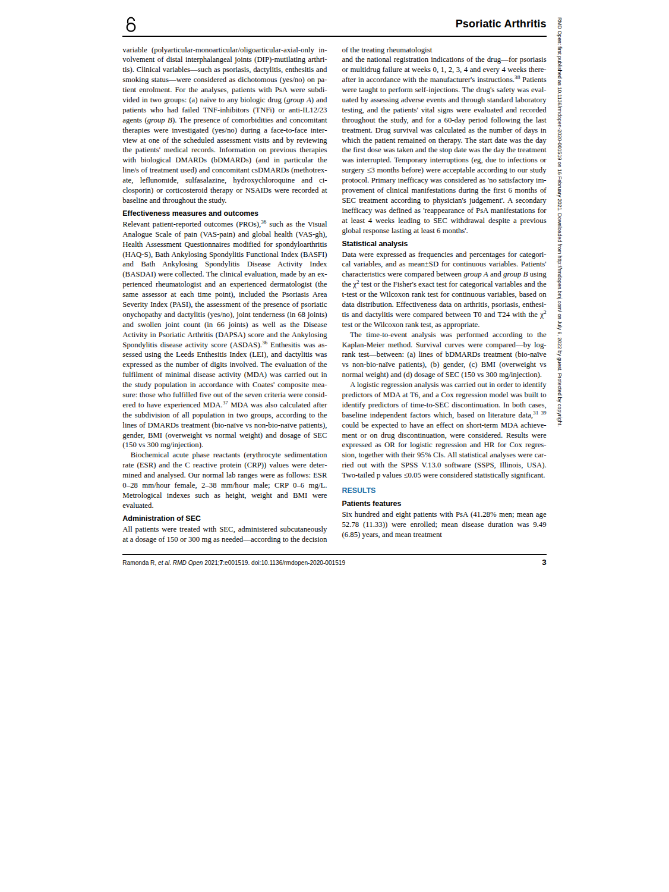RMD Open: first published as 10.1136/rmdopen-2020-001519 on 16 February 2021. Downloaded from http://rmdopen.bmj.com/ on July 6, 2022 by guest. Protected by copyright.
Psoriatic Arthritis
variable (polyarticular-monoarticular/oligoarticular-axial-only involvement of distal interphalangeal joints (DIP)-mutilating arthritis). Clinical variables—such as psoriasis, dactylitis, enthesitis and smoking status—were considered as dichotomous (yes/no) on patient enrolment. For the analyses, patients with PsA were subdivided in two groups: (a) naïve to any biologic drug (group A) and patients who had failed TNF-inhibitors (TNFi) or anti-IL12/23 agents (group B). The presence of comorbidities and concomitant therapies were investigated (yes/no) during a face-to-face interview at one of the scheduled assessment visits and by reviewing the patients' medical records. Information on previous therapies with biological DMARDs (bDMARDs) (and in particular the line/s of treatment used) and concomitant csDMARDs (methotrexate, leflunomide, sulfasalazine, hydroxychloroquine and ciclosporin) or corticosteroid therapy or NSAIDs were recorded at baseline and throughout the study.
Effectiveness measures and outcomes
Relevant patient-reported outcomes (PROs),36 such as the Visual Analogue Scale of pain (VAS-pain) and global health (VAS-gh), Health Assessment Questionnaires modified for spondyloarthritis (HAQ-S), Bath Ankylosing Spondylitis Functional Index (BASFI) and Bath Ankylosing Spondylitis Disease Activity Index (BASDAI) were collected. The clinical evaluation, made by an experienced rheumatologist and an experienced dermatologist (the same assessor at each time point), included the Psoriasis Area Severity Index (PASI), the assessment of the presence of psoriatic onychopathy and dactylitis (yes/no), joint tenderness (in 68 joints) and swollen joint count (in 66 joints) as well as the Disease Activity in Psoriatic Arthritis (DAPSA) score and the Ankylosing Spondylitis disease activity score (ASDAS).36 Enthesitis was assessed using the Leeds Enthesitis Index (LEI), and dactylitis was expressed as the number of digits involved. The evaluation of the fulfilment of minimal disease activity (MDA) was carried out in the study population in accordance with Coates' composite measure: those who fulfilled five out of the seven criteria were considered to have experienced MDA.37 MDA was also calculated after the subdivision of all population in two groups, according to the lines of DMARDs treatment (bio-naïve vs non-bio-naïve patients), gender, BMI (overweight vs normal weight) and dosage of SEC (150 vs 300 mg/injection).
Biochemical acute phase reactants (erythrocyte sedimentation rate (ESR) and the C reactive protein (CRP)) values were determined and analysed. Our normal lab ranges were as follows: ESR 0–28 mm/hour female, 2–38 mm/hour male; CRP 0–6 mg/L. Metrological indexes such as height, weight and BMI were evaluated.
Administration of SEC
All patients were treated with SEC, administered subcutaneously at a dosage of 150 or 300 mg as needed—according to the decision of the treating rheumatologist
and the national registration indications of the drug—for psoriasis or multidrug failure at weeks 0, 1, 2, 3, 4 and every 4 weeks thereafter in accordance with the manufacturer's instructions.38 Patients were taught to perform self-injections. The drug's safety was evaluated by assessing adverse events and through standard laboratory testing, and the patients' vital signs were evaluated and recorded throughout the study, and for a 60-day period following the last treatment. Drug survival was calculated as the number of days in which the patient remained on therapy. The start date was the day the first dose was taken and the stop date was the day the treatment was interrupted. Temporary interruptions (eg, due to infections or surgery ≤3 months before) were acceptable according to our study protocol. Primary inefficacy was considered as 'no satisfactory improvement of clinical manifestations during the first 6 months of SEC treatment according to physician's judgement'. A secondary inefficacy was defined as 'reappearance of PsA manifestations for at least 4 weeks leading to SEC withdrawal despite a previous global response lasting at least 6 months'.
Statistical analysis
Data were expressed as frequencies and percentages for categorical variables, and as mean±SD for continuous variables. Patients' characteristics were compared between group A and group B using the χ2 test or the Fisher's exact test for categorical variables and the t-test or the Wilcoxon rank test for continuous variables, based on data distribution. Effectiveness data on arthritis, psoriasis, enthesitis and dactylitis were compared between T0 and T24 with the χ2 test or the Wilcoxon rank test, as appropriate.
The time-to-event analysis was performed according to the Kaplan-Meier method. Survival curves were compared—by log-rank test—between: (a) lines of bDMARDs treatment (bio-naïve vs non-bio-naïve patients), (b) gender, (c) BMI (overweight vs normal weight) and (d) dosage of SEC (150 vs 300 mg/injection).
A logistic regression analysis was carried out in order to identify predictors of MDA at T6, and a Cox regression model was built to identify predictors of time-to-SEC discontinuation. In both cases, baseline independent factors which, based on literature data,31 39 could be expected to have an effect on short-term MDA achievement or on drug discontinuation, were considered. Results were expressed as OR for logistic regression and HR for Cox regression, together with their 95% CIs. All statistical analyses were carried out with the SPSS V.13.0 software (SSPS, Illinois, USA). Two-tailed p values ≤0.05 were considered statistically significant.
Results
Patients features
Six hundred and eight patients with PsA (41.28% men; mean age 52.78 (11.33)) were enrolled; mean disease duration was 9.49 (6.85) years, and mean treatment
Ramonda R, et al. RMD Open 2021;7:e001519. doi:10.1136/rmdopen-2020-001519
3